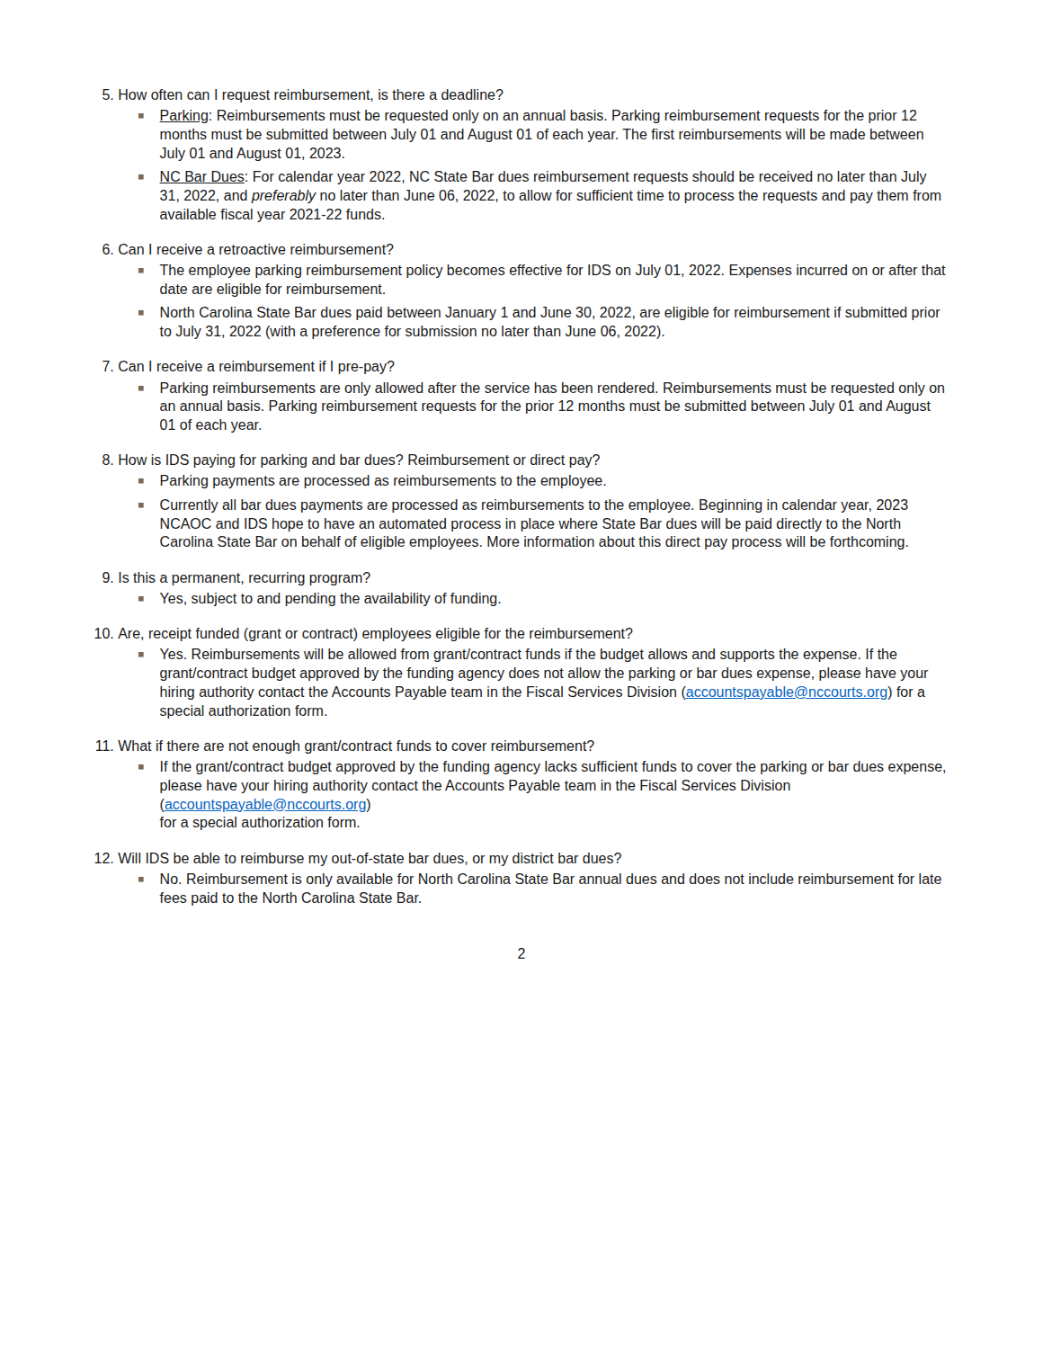How often can I request reimbursement, is there a deadline?
Parking: Reimbursements must be requested only on an annual basis. Parking reimbursement requests for the prior 12 months must be submitted between July 01 and August 01 of each year. The first reimbursements will be made between July 01 and August 01, 2023.
NC Bar Dues: For calendar year 2022, NC State Bar dues reimbursement requests should be received no later than July 31, 2022, and preferably no later than June 06, 2022, to allow for sufficient time to process the requests and pay them from available fiscal year 2021-22 funds.
Can I receive a retroactive reimbursement?
The employee parking reimbursement policy becomes effective for IDS on July 01, 2022. Expenses incurred on or after that date are eligible for reimbursement.
North Carolina State Bar dues paid between January 1 and June 30, 2022, are eligible for reimbursement if submitted prior to July 31, 2022 (with a preference for submission no later than June 06, 2022).
Can I receive a reimbursement if I pre-pay?
Parking reimbursements are only allowed after the service has been rendered. Reimbursements must be requested only on an annual basis. Parking reimbursement requests for the prior 12 months must be submitted between July 01 and August 01 of each year.
How is IDS paying for parking and bar dues? Reimbursement or direct pay?
Parking payments are processed as reimbursements to the employee.
Currently all bar dues payments are processed as reimbursements to the employee. Beginning in calendar year, 2023 NCAOC and IDS hope to have an automated process in place where State Bar dues will be paid directly to the North Carolina State Bar on behalf of eligible employees. More information about this direct pay process will be forthcoming.
Is this a permanent, recurring program?
Yes, subject to and pending the availability of funding.
Are, receipt funded (grant or contract) employees eligible for the reimbursement?
Yes. Reimbursements will be allowed from grant/contract funds if the budget allows and supports the expense. If the grant/contract budget approved by the funding agency does not allow the parking or bar dues expense, please have your hiring authority contact the Accounts Payable team in the Fiscal Services Division (accountspayable@nccourts.org) for a special authorization form.
What if there are not enough grant/contract funds to cover reimbursement?
If the grant/contract budget approved by the funding agency lacks sufficient funds to cover the parking or bar dues expense, please have your hiring authority contact the Accounts Payable team in the Fiscal Services Division (accountspayable@nccourts.org)
for a special authorization form.
Will IDS be able to reimburse my out-of-state bar dues, or my district bar dues?
No. Reimbursement is only available for North Carolina State Bar annual dues and does not include reimbursement for late fees paid to the North Carolina State Bar.
2